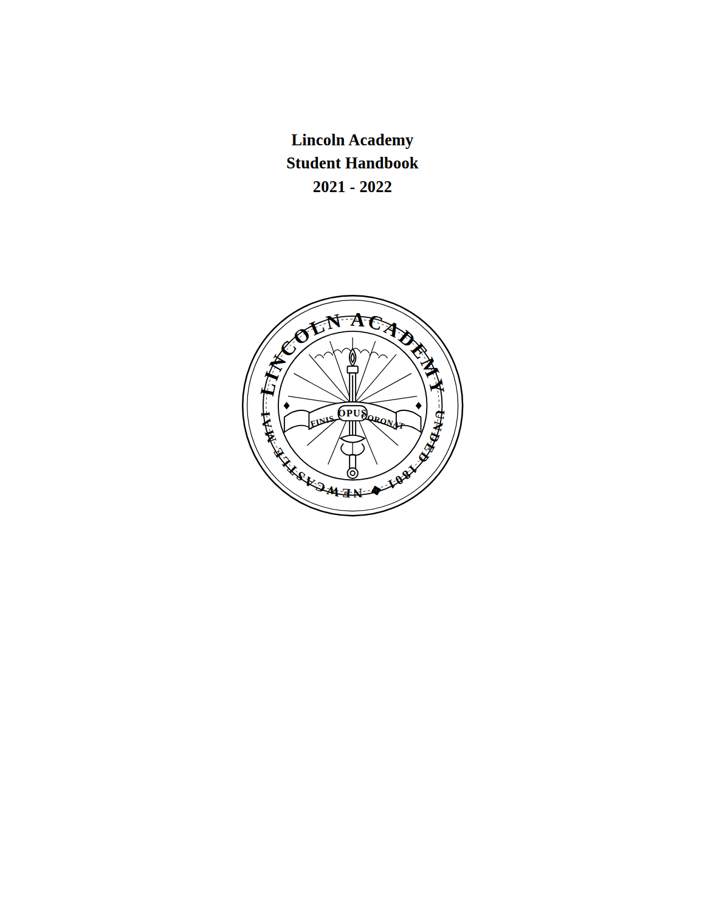Lincoln Academy Student Handbook 2021 - 2022
Lincoln Academy seal Circular seal reading Lincoln Academy, Founded 1801, Newcastle Maine, with a torch and the motto Finis Opus Coronat. LINCOLN ACADEMY FOUNDED 1801 ❖ NEWCASTLE MAINE OPUS FINIS CORONAT